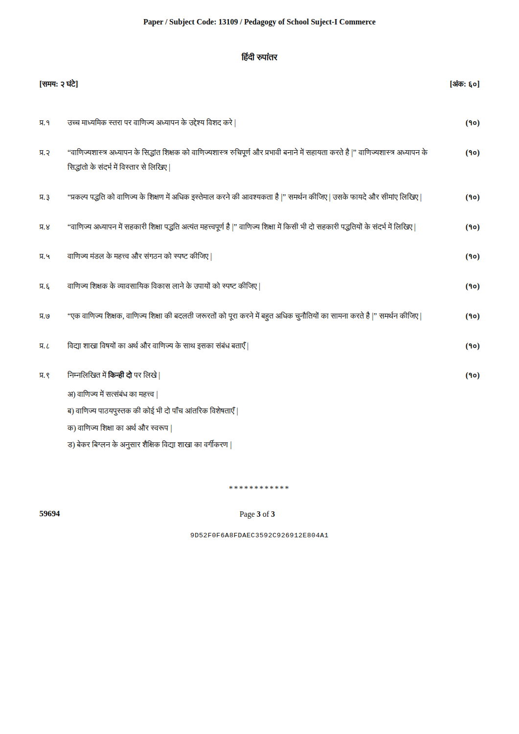Paper / Subject Code: 13109 / Pedagogy of School Suject-I Commerce
हिंदी रुपांतर
[समय: २ घंटे] [अंक: ६०]
प्र.१ उच्च माध्यमिक स्तरा पर वाणिज्य अध्यापन के उद्देश्य विशद करे | (१०)
प्र.२ “वाणिज्यशास्त्र अध्यापन के सिद्धांत शिक्षक को वाणिज्यशास्त्र रुचिपूर्ण और प्रभावी बनाने में सहायता करते है |” वाणिज्यशास्त्र अध्यापन के सिद्धांतो के संदर्भ में विस्तार से लिखिए | (१०)
प्र.३ “प्रकल्प पद्धति को वाणिज्य के शिक्षण में अधिक इस्तेमाल करने की आवश्यकता है |” समर्थन कीजिए | उसके फायदे और सीमांए लिखिए | (१०)
प्र.४ “वाणिज्य अध्यापन में सहकारी शिक्षा पद्धति अत्यंत महत्त्वपूर्ण है |” वाणिज्य शिक्षा में किसी भी दो सहकारी पद्धतियों के संदर्भ में लिखिए | (१०)
प्र.५ वाणिज्य मंडल के महत्त्व और संगठन को स्पष्ट कीजिए | (१०)
प्र.६ वाणिज्य शिक्षक के व्यावसायिक विकास लाने के उपायों को स्पष्ट कीजिए | (१०)
प्र.७ “एक वाणिज्य शिक्षक, वाणिज्य शिक्षा की बदलती जरूरतों को पूरा करने में बहुत अधिक चुनौतियों का सामना करते है |” समर्थन कीजिए | (१०)
प्र.८ विद्या शाखा विषयों का अर्थ और वाणिज्य के साथ इसका संबंध बताएँ | (१०)
प्र.९ निम्नलिखित में किन्ही दो पर लिखे |
अ) वाणिज्य में सत्संबंध का महत्त्व |
ब) वाणिज्य पाठयपुस्तक की कोई भी दो पाँच आंतरिक विशेषताएँ |
क) वाणिज्य शिक्षा का अर्थ और स्वरूप |
ड) बेकर बिग्लन के अनुसार शैक्षिक विद्या शाखा का वर्गीकरण |
(१०)
************
59694 Page 3 of 3
9D52F0F6A8FDAEC3592C926912E804A1